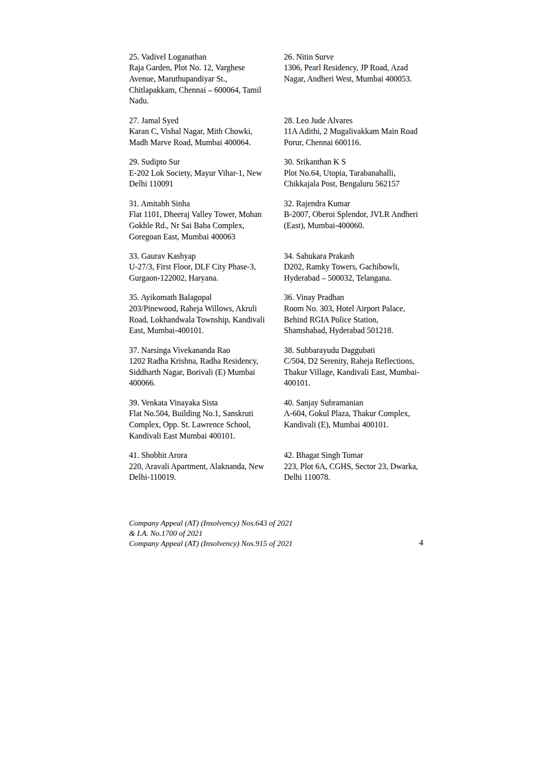| 25. Vadivel Loganathan Raja Garden, Plot No. 12, Varghese Avenue, Maruthupandiyar St., Chitlapakkam, Chennai – 600064, Tamil Nadu. | 26. Nitin Surve 1306, Pearl Residency, JP Road, Azad Nagar, Andheri West, Mumbai 400053. |
| 27. Jamal Syed Karan C, Vishal Nagar, Mith Chowki, Madh Marve Road, Mumbai 400064. | 28. Leo Jude Alvares 11A Adithi, 2 Mugalivakkam Main Road Porur, Chennai 600116. |
| 29. Sudipto Sur E-202 Lok Society, Mayur Vihar-1, New Delhi 110091 | 30. Srikanthan K S Plot No.64, Utopia, Tarabanahalli, Chikkajala Post, Bengaluru 562157 |
| 31. Amitabh Sinha Flat 1101, Dheeraj Valley Tower, Mohan Gokhle Rd., Nr Sai Baba Complex, Goregoan East, Mumbai 400063 | 32. Rajendra Kumar B-2007, Oberoi Splendor, JVLR Andheri (East), Mumbai-400060. |
| 33. Gaurav Kashyap U-27/3, First Floor, DLF City Phase-3, Gurgaon-122002, Haryana. | 34. Sahukara Prakash D202, Ramky Towers, Gachibowli, Hyderabad – 500032, Telangana. |
| 35. Ayikomath Balagopal 203/Pinewood, Raheja Willows, Akruli Road, Lokhandwala Township, Kandivali East, Mumbai-400101. | 36. Vinay Pradhan Room No. 303, Hotel Airport Palace, Behind RGIA Police Station, Shamshabad, Hyderabad 501218. |
| 37. Narsinga Vivekananda Rao 1202 Radha Krishna, Radha Residency, Siddharth Nagar, Borivali (E) Mumbai 400066. | 38. Subbarayudu Daggubati C/504, D2 Serenity, Raheja Reflections, Thakur Village, Kandivali East, Mumbai-400101. |
| 39. Venkata Vinayaka Sista Flat No.504, Building No.1, Sanskruti Complex, Opp. St. Lawrence School, Kandivali East Mumbai 400101. | 40. Sanjay Subramanian A-604, Gokul Plaza, Thakur Complex, Kandivali (E), Mumbai 400101. |
| 41. Shobhit Arora 220, Aravali Apartment, Alaknanda, New Delhi-110019. | 42. Bhagat Singh Tomar 223, Plot 6A, CGHS, Sector 23, Dwarka, Delhi 110078. |
Company Appeal (AT) (Insolvency) Nos.643 of 2021
& I.A. No.1700 of 2021
Company Appeal (AT) (Insolvency) Nos.915 of 2021 4